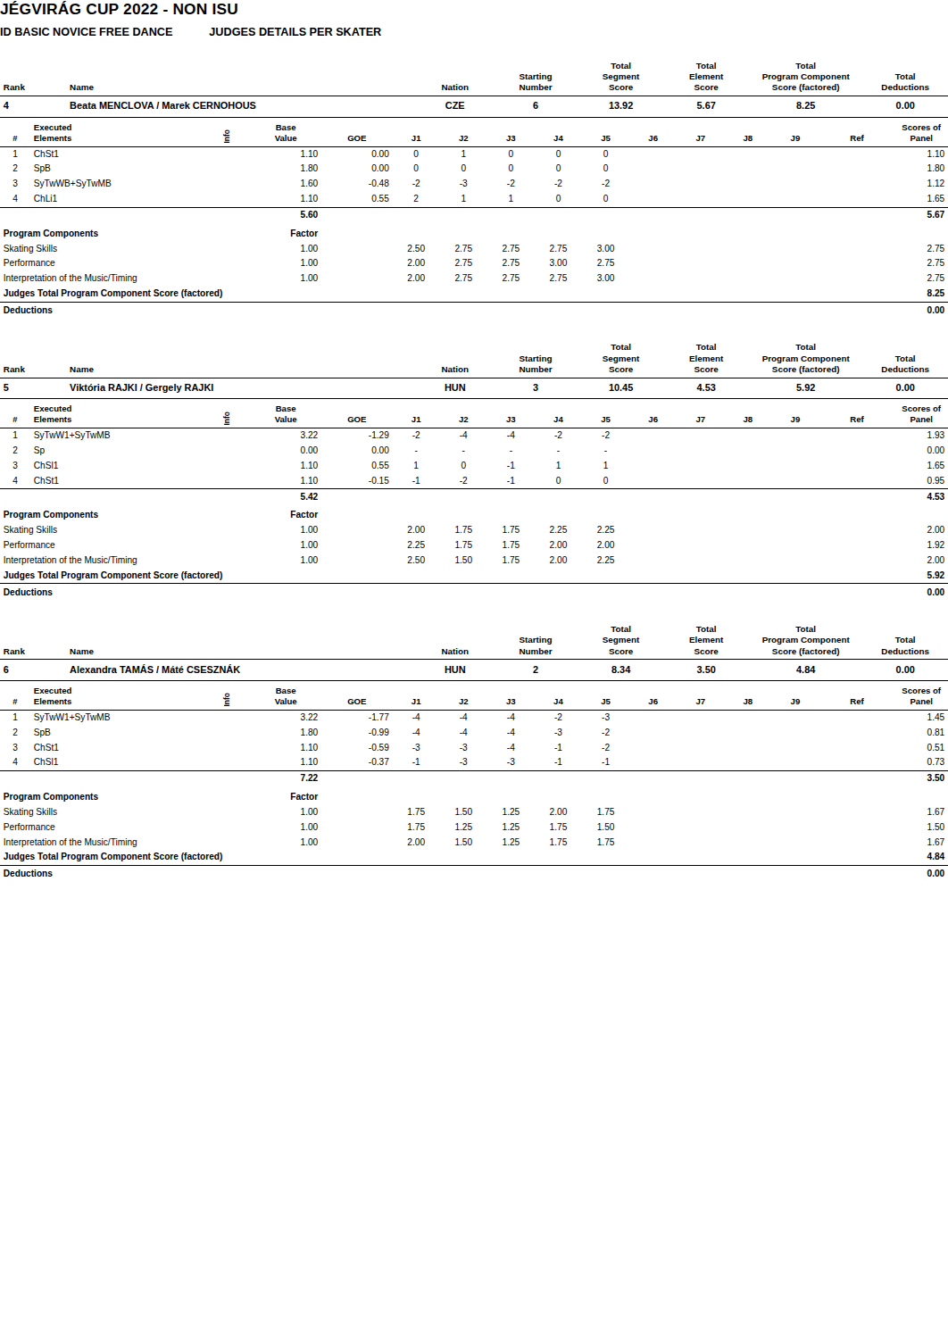JÉGVIRÁG CUP 2022 - NON ISU
ID BASIC NOVICE FREE DANCE JUDGES DETAILS PER SKATER
| Rank | Name | Nation | Starting Number | Total Segment Score | Total Element Score | Total Program Component Score (factored) | Total Deductions |
| --- | --- | --- | --- | --- | --- | --- | --- |
| 4 | Beata MENCLOVA / Marek CERNOHOUS | CZE | 6 | 13.92 | 5.67 | 8.25 | 0.00 |
| # | Executed Elements | Info | Base Value | GOE | J1 | J2 | J3 | J4 | J5 | J6 | J7 | J8 | J9 | Ref | Scores of Panel |
| --- | --- | --- | --- | --- | --- | --- | --- | --- | --- | --- | --- | --- | --- | --- | --- |
| 1 | ChSt1 | | 1.10 | 0.00 | 0 | 1 | 0 | 0 | 0 | | | | | | 1.10 |
| 2 | SpB | | 1.80 | 0.00 | 0 | 0 | 0 | 0 | 0 | | | | | | 1.80 |
| 3 | SyTwWB+SyTwMB | | 1.60 | -0.48 | -2 | -3 | -2 | -2 | -2 | | | | | | 1.12 |
| 4 | ChLi1 | | 1.10 | 0.55 | 2 | 1 | 1 | 0 | 0 | | | | | | 1.65 |
| | | | 5.60 | | | | | | | | | | | | 5.67 |
| Program Components | Factor | | | | | | | | | | | |
| Skating Skills | 1.00 | | 2.50 | 2.75 | 2.75 | 2.75 | 3.00 | | | | | | 2.75 |
| Performance | 1.00 | | 2.00 | 2.75 | 2.75 | 3.00 | 2.75 | | | | | | 2.75 |
| Interpretation of the Music/Timing | 1.00 | | 2.00 | 2.75 | 2.75 | 2.75 | 3.00 | | | | | | 2.75 |
| Judges Total Program Component Score (factored) | | | | | | | | | | | | | 8.25 |
| Deductions | | | | | | | | | | | | | 0.00 |
| Rank | Name | Nation | Starting Number | Total Segment Score | Total Element Score | Total Program Component Score (factored) | Total Deductions |
| --- | --- | --- | --- | --- | --- | --- | --- |
| 5 | Viktória RAJKI / Gergely RAJKI | HUN | 3 | 10.45 | 4.53 | 5.92 | 0.00 |
| # | Executed Elements | Info | Base Value | GOE | J1 | J2 | J3 | J4 | J5 | J6 | J7 | J8 | J9 | Ref | Scores of Panel |
| --- | --- | --- | --- | --- | --- | --- | --- | --- | --- | --- | --- | --- | --- | --- | --- |
| 1 | SyTwW1+SyTwMB | | 3.22 | -1.29 | -2 | -4 | -4 | -2 | -2 | | | | | | 1.93 |
| 2 | Sp | | 0.00 | 0.00 | - | - | - | - | - | | | | | | 0.00 |
| 3 | ChSl1 | | 1.10 | 0.55 | 1 | 0 | -1 | 1 | 1 | | | | | | 1.65 |
| 4 | ChSt1 | | 1.10 | -0.15 | -1 | -2 | -1 | 0 | 0 | | | | | | 0.95 |
| | | | 5.42 | | | | | | | | | | | | 4.53 |
| Program Components | Factor | | | | | | | | | | | |
| Skating Skills | 1.00 | | 2.00 | 1.75 | 1.75 | 2.25 | 2.25 | | | | | | 2.00 |
| Performance | 1.00 | | 2.25 | 1.75 | 1.75 | 2.00 | 2.00 | | | | | | 1.92 |
| Interpretation of the Music/Timing | 1.00 | | 2.50 | 1.50 | 1.75 | 2.00 | 2.25 | | | | | | 2.00 |
| Judges Total Program Component Score (factored) | | | | | | | | | | | | | 5.92 |
| Deductions | | | | | | | | | | | | | 0.00 |
| Rank | Name | Nation | Starting Number | Total Segment Score | Total Element Score | Total Program Component Score (factored) | Total Deductions |
| --- | --- | --- | --- | --- | --- | --- | --- |
| 6 | Alexandra TAMÁS / Máté CSESZNÁK | HUN | 2 | 8.34 | 3.50 | 4.84 | 0.00 |
| # | Executed Elements | Info | Base Value | GOE | J1 | J2 | J3 | J4 | J5 | J6 | J7 | J8 | J9 | Ref | Scores of Panel |
| --- | --- | --- | --- | --- | --- | --- | --- | --- | --- | --- | --- | --- | --- | --- | --- |
| 1 | SyTwW1+SyTwMB | | 3.22 | -1.77 | -4 | -4 | -4 | -2 | -3 | | | | | | 1.45 |
| 2 | SpB | | 1.80 | -0.99 | -4 | -4 | -4 | -3 | -2 | | | | | | 0.81 |
| 3 | ChSt1 | | 1.10 | -0.59 | -3 | -3 | -4 | -1 | -2 | | | | | | 0.51 |
| 4 | ChSl1 | | 1.10 | -0.37 | -1 | -3 | -3 | -1 | -1 | | | | | | 0.73 |
| | | | 7.22 | | | | | | | | | | | | 3.50 |
| Program Components | Factor | | | | | | | | | | | |
| Skating Skills | 1.00 | | 1.75 | 1.50 | 1.25 | 2.00 | 1.75 | | | | | | 1.67 |
| Performance | 1.00 | | 1.75 | 1.25 | 1.25 | 1.75 | 1.50 | | | | | | 1.50 |
| Interpretation of the Music/Timing | 1.00 | | 2.00 | 1.50 | 1.25 | 1.75 | 1.75 | | | | | | 1.67 |
| Judges Total Program Component Score (factored) | | | | | | | | | | | | | 4.84 |
| Deductions | | | | | | | | | | | | | 0.00 |